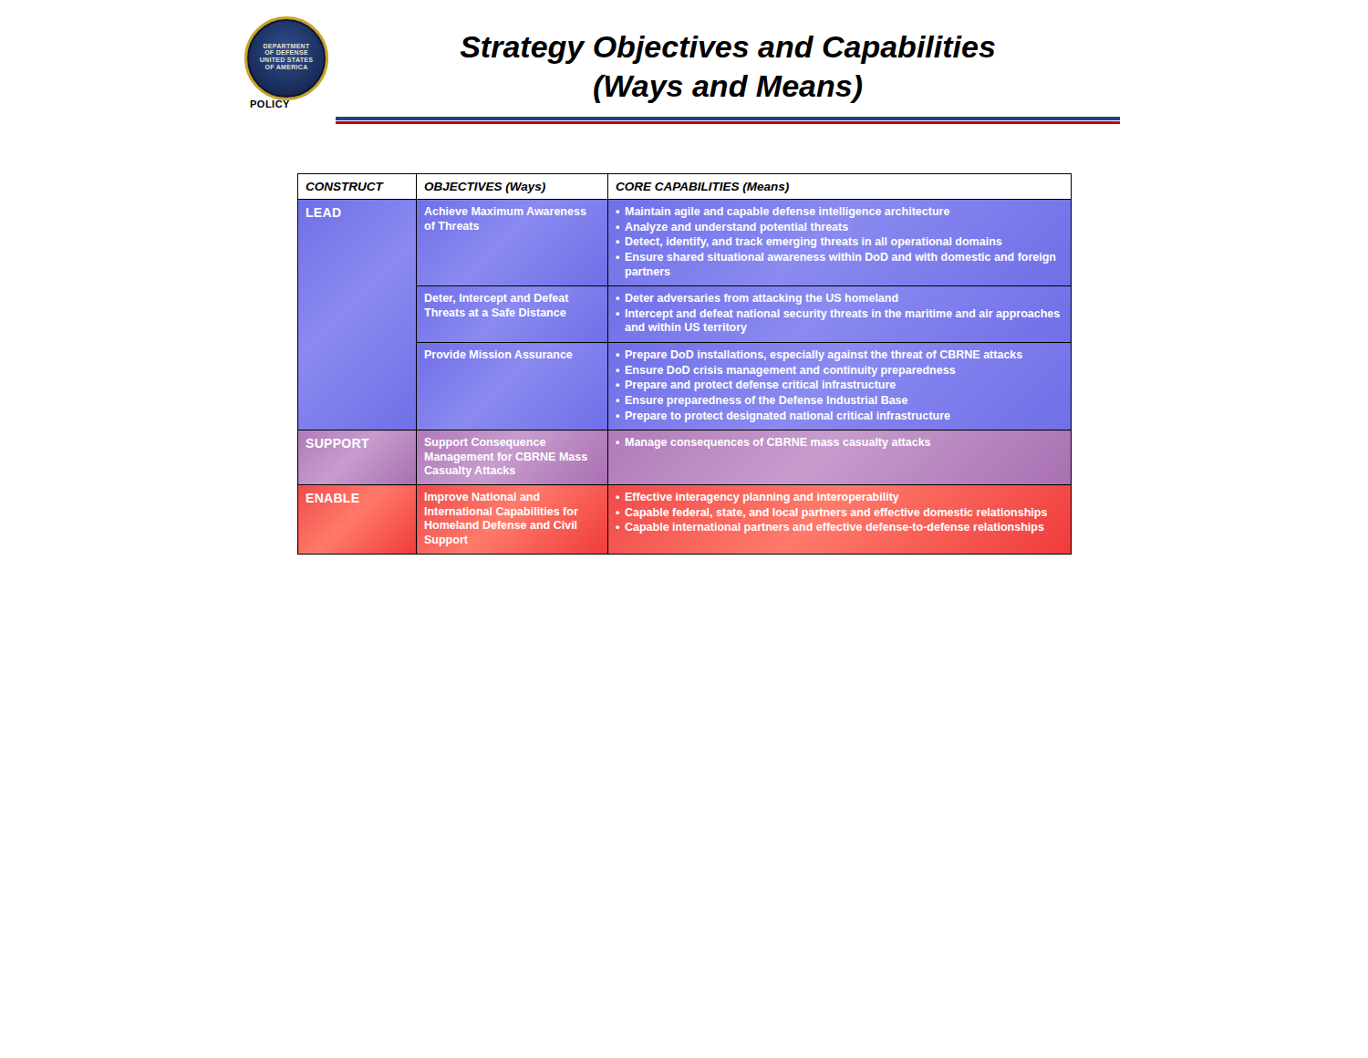DEPARTMENT
OF DEFENSE
UNITED STATES
OF AMERICA
POLICY
Strategy Objectives and Capabilities
(Ways and Means)
| CONSTRUCT | OBJECTIVES (Ways) | CORE CAPABILITIES (Means) |
| --- | --- | --- |
| LEAD | Achieve Maximum Awareness of Threats | Maintain agile and capable defense intelligence architecture Analyze and understand potential threats Detect, identify, and track emerging threats in all operational domains Ensure shared situational awareness within DoD and with domestic and foreign partners |
| Deter, Intercept and Defeat Threats at a Safe Distance | Deter adversaries from attacking the US homeland Intercept and defeat national security threats in the maritime and air approaches and within US territory |
| Provide Mission Assurance | Prepare DoD installations, especially against the threat of CBRNE attacks Ensure DoD crisis management and continuity preparedness Prepare and protect defense critical infrastructure Ensure preparedness of the Defense Industrial Base Prepare to protect designated national critical infrastructure |
| SUPPORT | Support Consequence Management for CBRNE Mass Casualty Attacks | Manage consequences of CBRNE mass casualty attacks |
| ENABLE | Improve National and International Capabilities for Homeland Defense and Civil Support | Effective interagency planning and interoperability Capable federal, state, and local partners and effective domestic relationships Capable international partners and effective defense-to-defense relationships |